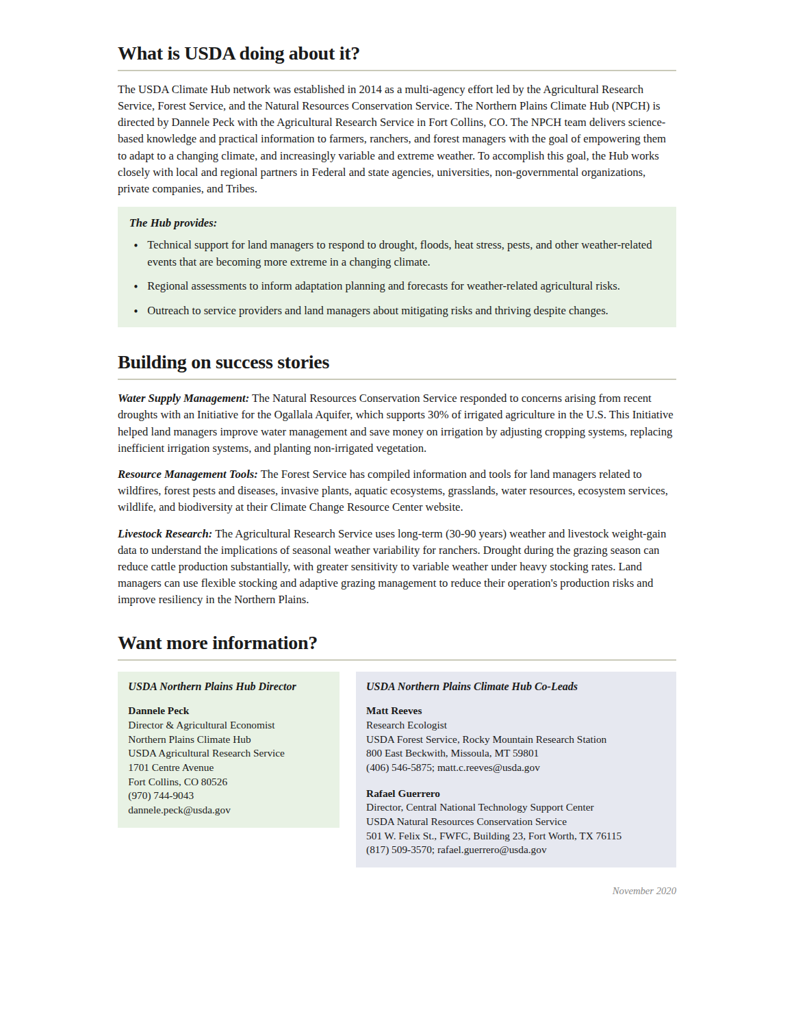What is USDA doing about it?
The USDA Climate Hub network was established in 2014 as a multi-agency effort led by the Agricultural Research Service, Forest Service, and the Natural Resources Conservation Service. The Northern Plains Climate Hub (NPCH) is directed by Dannele Peck with the Agricultural Research Service in Fort Collins, CO. The NPCH team delivers science-based knowledge and practical information to farmers, ranchers, and forest managers with the goal of empowering them to adapt to a changing climate, and increasingly variable and extreme weather. To accomplish this goal, the Hub works closely with local and regional partners in Federal and state agencies, universities, non-governmental organizations, private companies, and Tribes.
The Hub provides:
Technical support for land managers to respond to drought, floods, heat stress, pests, and other weather-related events that are becoming more extreme in a changing climate.
Regional assessments to inform adaptation planning and forecasts for weather-related agricultural risks.
Outreach to service providers and land managers about mitigating risks and thriving despite changes.
Building on success stories
Water Supply Management: The Natural Resources Conservation Service responded to concerns arising from recent droughts with an Initiative for the Ogallala Aquifer, which supports 30% of irrigated agriculture in the U.S. This Initiative helped land managers improve water management and save money on irrigation by adjusting cropping systems, replacing inefficient irrigation systems, and planting non-irrigated vegetation.
Resource Management Tools: The Forest Service has compiled information and tools for land managers related to wildfires, forest pests and diseases, invasive plants, aquatic ecosystems, grasslands, water resources, ecosystem services, wildlife, and biodiversity at their Climate Change Resource Center website.
Livestock Research: The Agricultural Research Service uses long-term (30-90 years) weather and livestock weight-gain data to understand the implications of seasonal weather variability for ranchers. Drought during the grazing season can reduce cattle production substantially, with greater sensitivity to variable weather under heavy stocking rates. Land managers can use flexible stocking and adaptive grazing management to reduce their operation's production risks and improve resiliency in the Northern Plains.
Want more information?
USDA Northern Plains Hub Director
Dannele Peck
Director & Agricultural Economist
Northern Plains Climate Hub
USDA Agricultural Research Service
1701 Centre Avenue
Fort Collins, CO 80526
(970) 744-9043
dannele.peck@usda.gov
USDA Northern Plains Climate Hub Co-Leads
Matt Reeves
Research Ecologist
USDA Forest Service, Rocky Mountain Research Station
800 East Beckwith, Missoula, MT 59801
(406) 546-5875; matt.c.reeves@usda.gov
Rafael Guerrero
Director, Central National Technology Support Center
USDA Natural Resources Conservation Service
501 W. Felix St., FWFC, Building 23, Fort Worth, TX 76115
(817) 509-3570; rafael.guerrero@usda.gov
November 2020